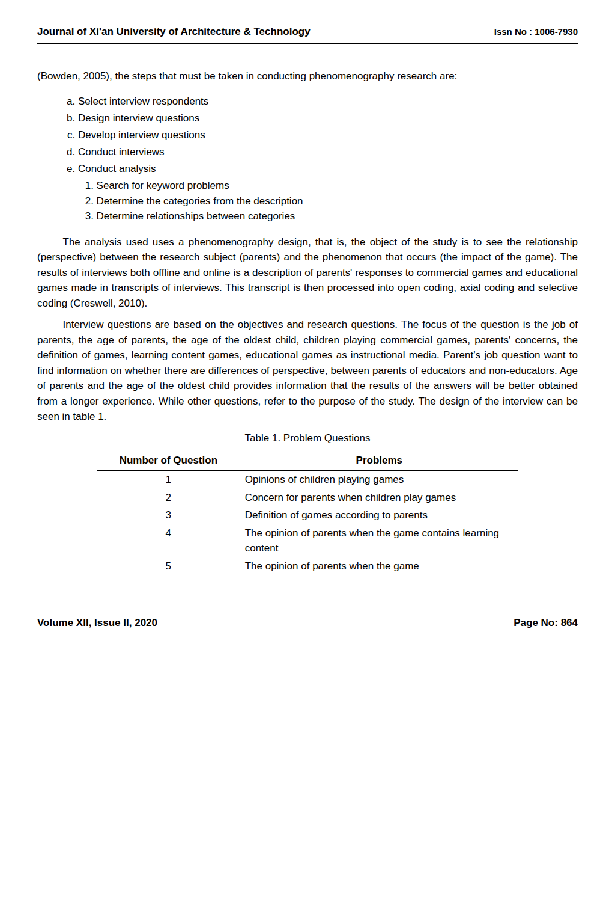Journal of Xi'an University of Architecture & Technology Issn No : 1006-7930
(Bowden, 2005), the steps that must be taken in conducting phenomenography research are:
Select interview respondents
Design interview questions
Develop interview questions
Conduct interviews
Conduct analysis
Search for keyword problems
Determine the categories from the description
Determine relationships between categories
The analysis used uses a phenomenography design, that is, the object of the study is to see the relationship (perspective) between the research subject (parents) and the phenomenon that occurs (the impact of the game). The results of interviews both offline and online is a description of parents' responses to commercial games and educational games made in transcripts of interviews. This transcript is then processed into open coding, axial coding and selective coding (Creswell, 2010).
Interview questions are based on the objectives and research questions. The focus of the question is the job of parents, the age of parents, the age of the oldest child, children playing commercial games, parents' concerns, the definition of games, learning content games, educational games as instructional media. Parent’s job question want to find information on whether there are differences of perspective, between parents of educators and non-educators. Age of parents and the age of the oldest child provides information that the results of the answers will be better obtained from a longer experience. While other questions, refer to the purpose of the study. The design of the interview can be seen in table 1.
Table 1. Problem Questions
| Number of Question | Problems |
| --- | --- |
| 1 | Opinions of children playing games |
| 2 | Concern for parents when children play games |
| 3 | Definition of games according to parents |
| 4 | The opinion of parents when the game contains learning content |
| 5 | The opinion of parents when the game |
Volume XII, Issue II, 2020 Page No: 864